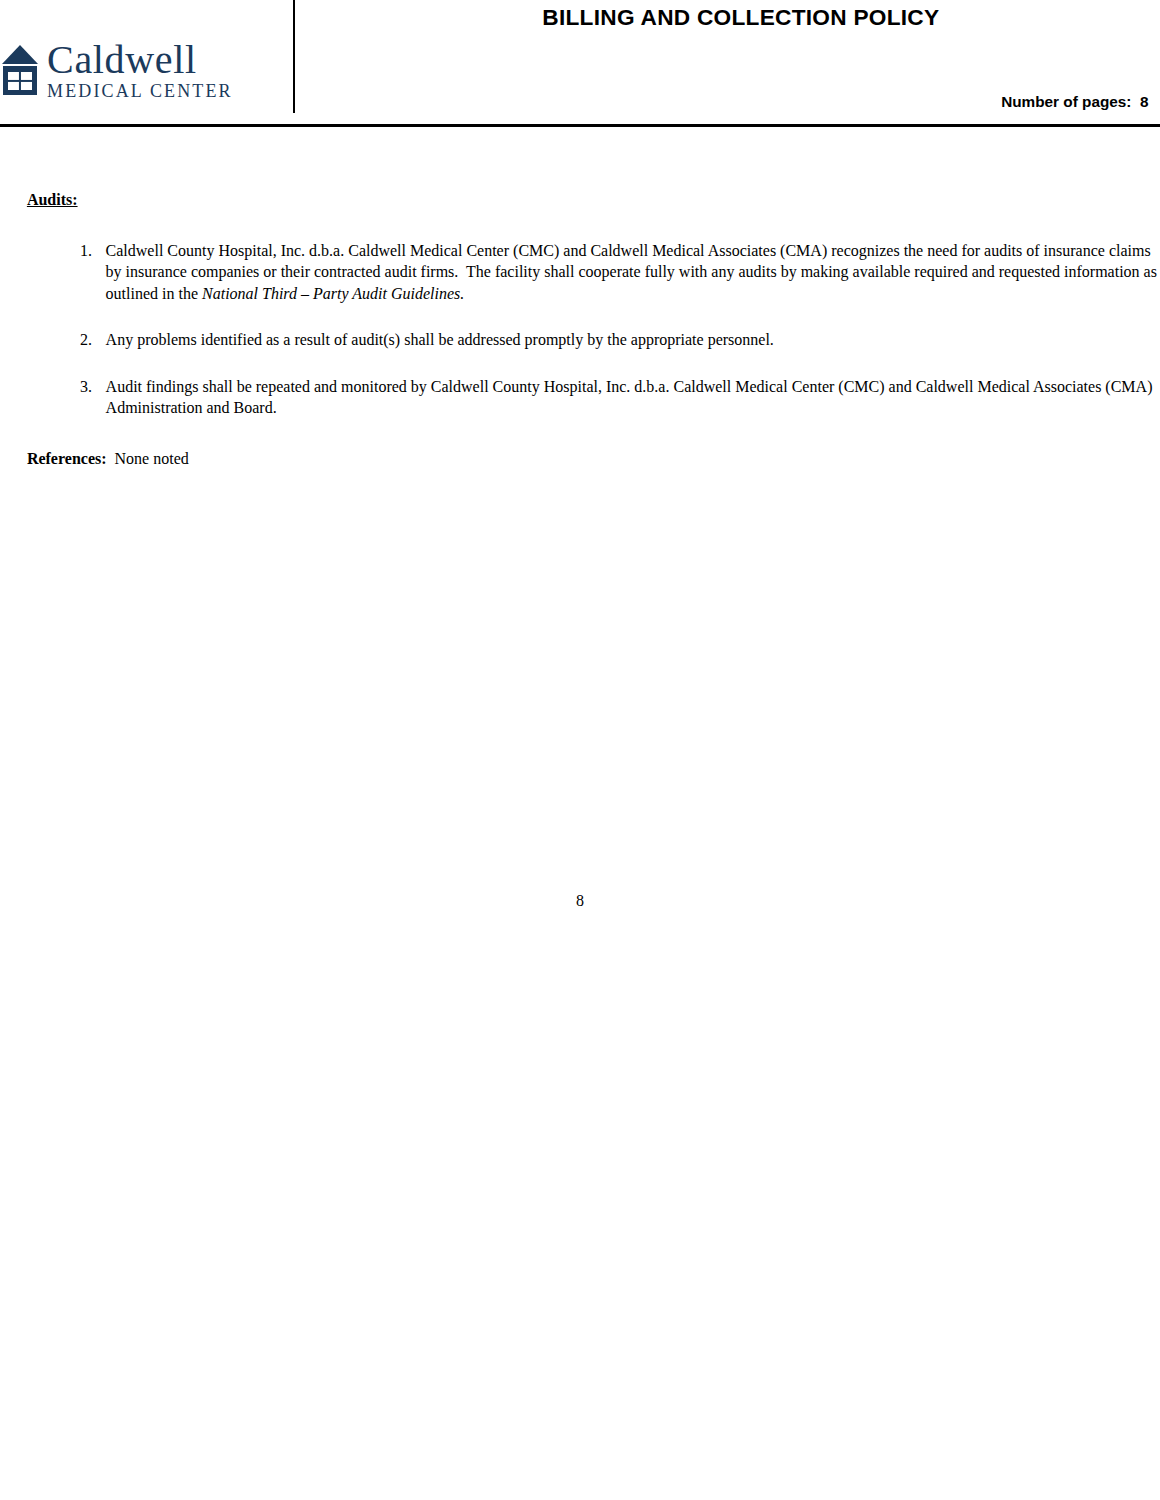Caldwell MEDICAL CENTER
BILLING AND COLLECTION POLICY
Number of pages: 8
Audits:
Caldwell County Hospital, Inc. d.b.a. Caldwell Medical Center (CMC) and Caldwell Medical Associates (CMA) recognizes the need for audits of insurance claims by insurance companies or their contracted audit firms. The facility shall cooperate fully with any audits by making available required and requested information as outlined in the National Third – Party Audit Guidelines.
Any problems identified as a result of audit(s) shall be addressed promptly by the appropriate personnel.
Audit findings shall be repeated and monitored by Caldwell County Hospital, Inc. d.b.a. Caldwell Medical Center (CMC) and Caldwell Medical Associates (CMA) Administration and Board.
References: None noted
8